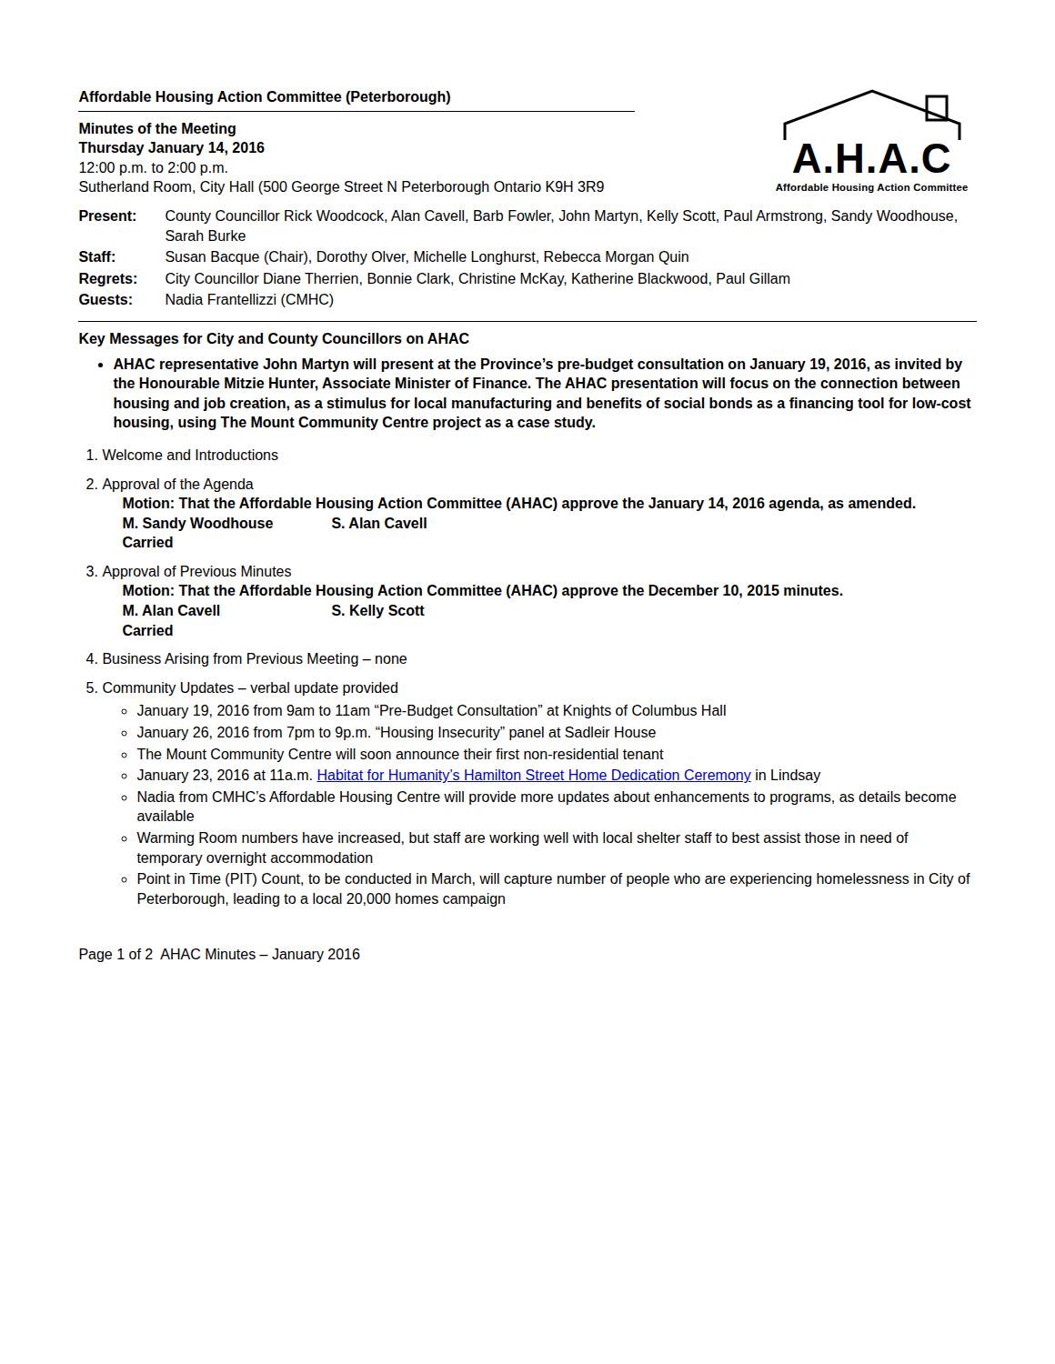A.H.A.C
Affordable Housing Action Committee
Affordable Housing Action Committee (Peterborough)
Minutes of the Meeting
Thursday January 14, 2016
12:00 p.m. to 2:00 p.m.
Sutherland Room, City Hall (500 George Street N Peterborough Ontario K9H 3R9
| Present: | County Councillor Rick Woodcock, Alan Cavell, Barb Fowler, John Martyn, Kelly Scott, Paul Armstrong, Sandy Woodhouse, Sarah Burke |
| Staff: | Susan Bacque (Chair), Dorothy Olver, Michelle Longhurst, Rebecca Morgan Quin |
| Regrets: | City Councillor Diane Therrien, Bonnie Clark, Christine McKay, Katherine Blackwood, Paul Gillam |
| Guests: | Nadia Frantellizzi (CMHC) |
Key Messages for City and County Councillors on AHAC
AHAC representative John Martyn will present at the Province’s pre-budget consultation on January 19, 2016, as invited by the Honourable Mitzie Hunter, Associate Minister of Finance. The AHAC presentation will focus on the connection between housing and job creation, as a stimulus for local manufacturing and benefits of social bonds as a financing tool for low-cost housing, using The Mount Community Centre project as a case study.
Welcome and Introductions
Approval of the Agenda
Motion: That the Affordable Housing Action Committee (AHAC) approve the January 14, 2016 agenda, as amended.
M. Sandy Woodhouse S. Alan Cavell Carried
Approval of Previous Minutes
Motion: That the Affordable Housing Action Committee (AHAC) approve the December 10, 2015 minutes.
M. Alan Cavell S. Kelly Scott Carried
Business Arising from Previous Meeting – none
Community Updates – verbal update provided
January 19, 2016 from 9am to 11am “Pre-Budget Consultation” at Knights of Columbus Hall
January 26, 2016 from 7pm to 9p.m. “Housing Insecurity” panel at Sadleir House
The Mount Community Centre will soon announce their first non-residential tenant
January 23, 2016 at 11a.m. Habitat for Humanity’s Hamilton Street Home Dedication Ceremony in Lindsay
Nadia from CMHC’s Affordable Housing Centre will provide more updates about enhancements to programs, as details become available
Warming Room numbers have increased, but staff are working well with local shelter staff to best assist those in need of temporary overnight accommodation
Point in Time (PIT) Count, to be conducted in March, will capture number of people who are experiencing homelessness in City of Peterborough, leading to a local 20,000 homes campaign
Page 1 of 2 AHAC Minutes – January 2016